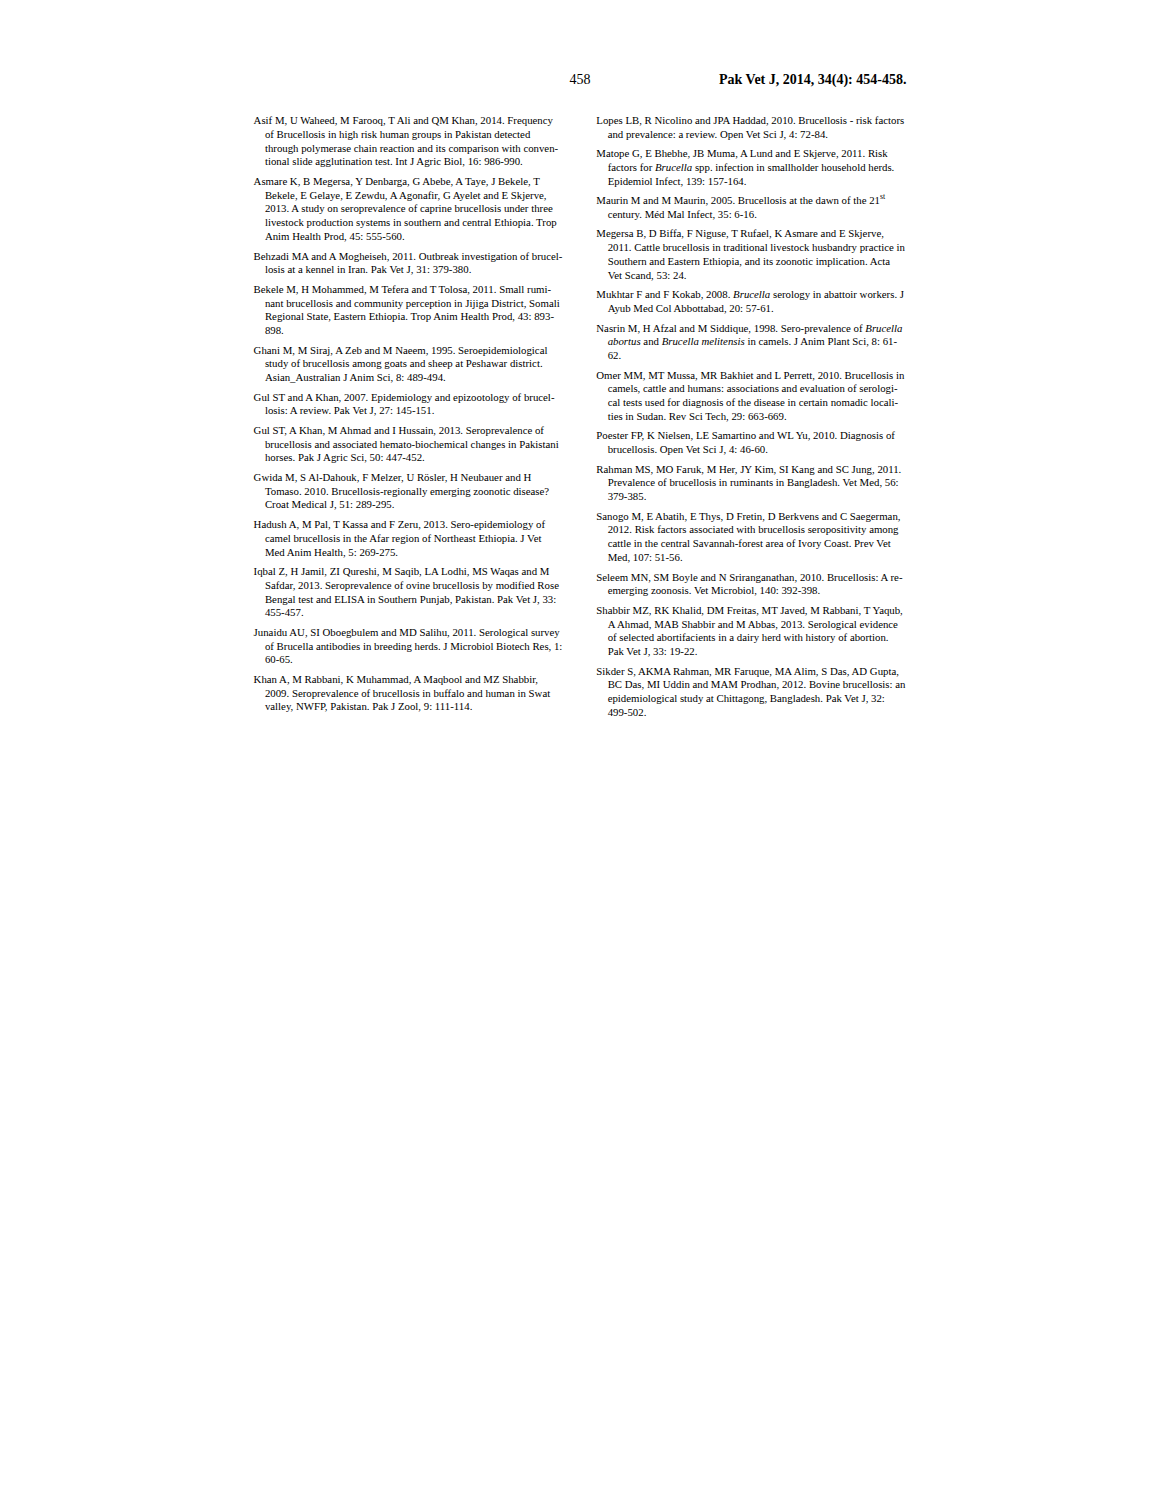458 Pak Vet J, 2014, 34(4): 454-458.
Asif M, U Waheed, M Farooq, T Ali and QM Khan, 2014. Frequency of Brucellosis in high risk human groups in Pakistan detected through polymerase chain reaction and its comparison with conventional slide agglutination test. Int J Agric Biol, 16: 986-990.
Asmare K, B Megersa, Y Denbarga, G Abebe, A Taye, J Bekele, T Bekele, E Gelaye, E Zewdu, A Agonafir, G Ayelet and E Skjerve, 2013. A study on seroprevalence of caprine brucellosis under three livestock production systems in southern and central Ethiopia. Trop Anim Health Prod, 45: 555-560.
Behzadi MA and A Mogheiseh, 2011. Outbreak investigation of brucellosis at a kennel in Iran. Pak Vet J, 31: 379-380.
Bekele M, H Mohammed, M Tefera and T Tolosa, 2011. Small ruminant brucellosis and community perception in Jijiga District, Somali Regional State, Eastern Ethiopia. Trop Anim Health Prod, 43: 893-898.
Ghani M, M Siraj, A Zeb and M Naeem, 1995. Seroepidemiological study of brucellosis among goats and sheep at Peshawar district. Asian_Australian J Anim Sci, 8: 489-494.
Gul ST and A Khan, 2007. Epidemiology and epizootology of brucellosis: A review. Pak Vet J, 27: 145-151.
Gul ST, A Khan, M Ahmad and I Hussain, 2013. Seroprevalence of brucellosis and associated hemato-biochemical changes in Pakistani horses. Pak J Agric Sci, 50: 447-452.
Gwida M, S Al-Dahouk, F Melzer, U Rösler, H Neubauer and H Tomaso. 2010. Brucellosis-regionally emerging zoonotic disease? Croat Medical J, 51: 289-295.
Hadush A, M Pal, T Kassa and F Zeru, 2013. Sero-epidemiology of camel brucellosis in the Afar region of Northeast Ethiopia. J Vet Med Anim Health, 5: 269-275.
Iqbal Z, H Jamil, ZI Qureshi, M Saqib, LA Lodhi, MS Waqas and M Safdar, 2013. Seroprevalence of ovine brucellosis by modified Rose Bengal test and ELISA in Southern Punjab, Pakistan. Pak Vet J, 33: 455-457.
Junaidu AU, SI Oboegbulem and MD Salihu, 2011. Serological survey of Brucella antibodies in breeding herds. J Microbiol Biotech Res, 1: 60-65.
Khan A, M Rabbani, K Muhammad, A Maqbool and MZ Shabbir, 2009. Seroprevalence of brucellosis in buffalo and human in Swat valley, NWFP, Pakistan. Pak J Zool, 9: 111-114.
Lopes LB, R Nicolino and JPA Haddad, 2010. Brucellosis - risk factors and prevalence: a review. Open Vet Sci J, 4: 72-84.
Matope G, E Bhebhe, JB Muma, A Lund and E Skjerve, 2011. Risk factors for Brucella spp. infection in smallholder household herds. Epidemiol Infect, 139: 157-164.
Maurin M and M Maurin, 2005. Brucellosis at the dawn of the 21st century. Méd Mal Infect, 35: 6-16.
Megersa B, D Biffa, F Niguse, T Rufael, K Asmare and E Skjerve, 2011. Cattle brucellosis in traditional livestock husbandry practice in Southern and Eastern Ethiopia, and its zoonotic implication. Acta Vet Scand, 53: 24.
Mukhtar F and F Kokab, 2008. Brucella serology in abattoir workers. J Ayub Med Col Abbottabad, 20: 57-61.
Nasrin M, H Afzal and M Siddique, 1998. Sero-prevalence of Brucella abortus and Brucella melitensis in camels. J Anim Plant Sci, 8: 61-62.
Omer MM, MT Mussa, MR Bakhiet and L Perrett, 2010. Brucellosis in camels, cattle and humans: associations and evaluation of serological tests used for diagnosis of the disease in certain nomadic localities in Sudan. Rev Sci Tech, 29: 663-669.
Poester FP, K Nielsen, LE Samartino and WL Yu, 2010. Diagnosis of brucellosis. Open Vet Sci J, 4: 46-60.
Rahman MS, MO Faruk, M Her, JY Kim, SI Kang and SC Jung, 2011. Prevalence of brucellosis in ruminants in Bangladesh. Vet Med, 56: 379-385.
Sanogo M, E Abatih, E Thys, D Fretin, D Berkvens and C Saegerman, 2012. Risk factors associated with brucellosis seropositivity among cattle in the central Savannah-forest area of Ivory Coast. Prev Vet Med, 107: 51-56.
Seleem MN, SM Boyle and N Sriranganathan, 2010. Brucellosis: A re-emerging zoonosis. Vet Microbiol, 140: 392-398.
Shabbir MZ, RK Khalid, DM Freitas, MT Javed, M Rabbani, T Yaqub, A Ahmad, MAB Shabbir and M Abbas, 2013. Serological evidence of selected abortifacients in a dairy herd with history of abortion. Pak Vet J, 33: 19-22.
Sikder S, AKMA Rahman, MR Faruque, MA Alim, S Das, AD Gupta, BC Das, MI Uddin and MAM Prodhan, 2012. Bovine brucellosis: an epidemiological study at Chittagong, Bangladesh. Pak Vet J, 32: 499-502.